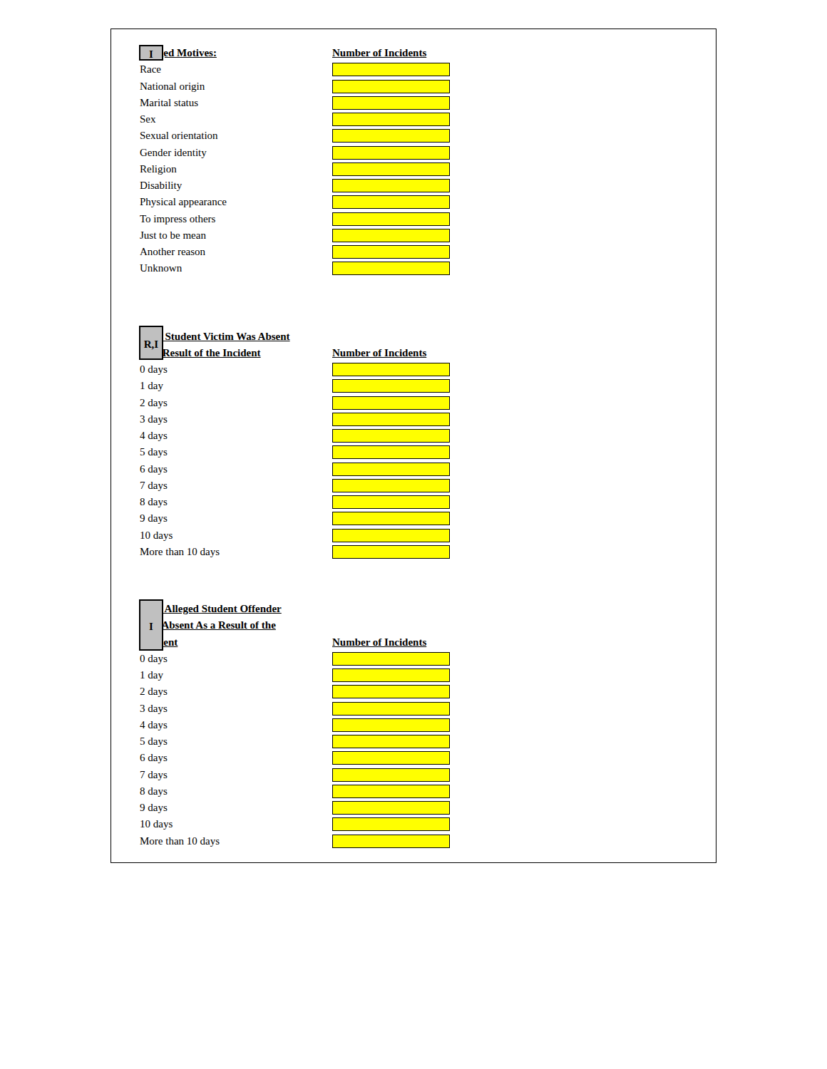I
| Alleged Motives: | Number of Incidents |
| Race | |
| National origin | |
| Marital status | |
| Sex | |
| Sexual orientation | |
| Gender identity | |
| Religion | |
| Disability | |
| Physical appearance | |
| To impress others | |
| Just to be mean | |
| Another reason | |
| Unknown | |
R,I
| Days Student Victim Was Absent As a Result of the Incident | Number of Incidents |
| 0 days | |
| 1 day | |
| 2 days | |
| 3 days | |
| 4 days | |
| 5 days | |
| 6 days | |
| 7 days | |
| 8 days | |
| 9 days | |
| 10 days | |
| More than 10 days | |
I
| Days Alleged Student Offender Was Absent As a Result of the Incident | Number of Incidents |
| 0 days | |
| 1 day | |
| 2 days | |
| 3 days | |
| 4 days | |
| 5 days | |
| 6 days | |
| 7 days | |
| 8 days | |
| 9 days | |
| 10 days | |
| More than 10 days | |